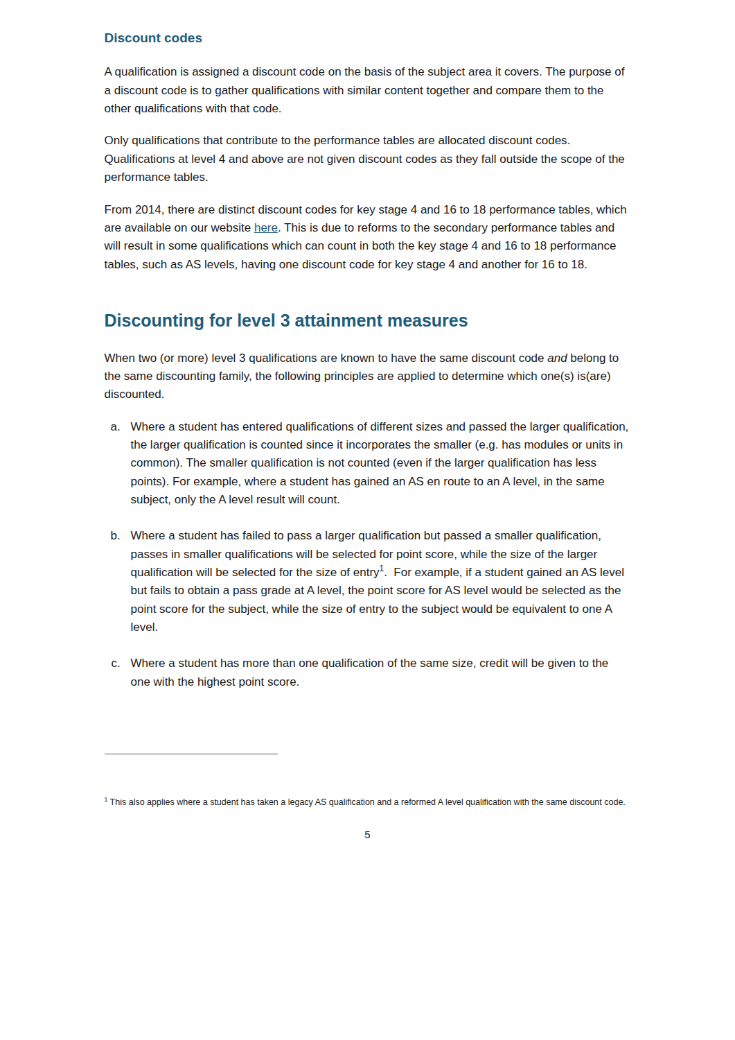Discount codes
A qualification is assigned a discount code on the basis of the subject area it covers. The purpose of a discount code is to gather qualifications with similar content together and compare them to the other qualifications with that code.
Only qualifications that contribute to the performance tables are allocated discount codes. Qualifications at level 4 and above are not given discount codes as they fall outside the scope of the performance tables.
From 2014, there are distinct discount codes for key stage 4 and 16 to 18 performance tables, which are available on our website here. This is due to reforms to the secondary performance tables and will result in some qualifications which can count in both the key stage 4 and 16 to 18 performance tables, such as AS levels, having one discount code for key stage 4 and another for 16 to 18.
Discounting for level 3 attainment measures
When two (or more) level 3 qualifications are known to have the same discount code and belong to the same discounting family, the following principles are applied to determine which one(s) is(are) discounted.
Where a student has entered qualifications of different sizes and passed the larger qualification, the larger qualification is counted since it incorporates the smaller (e.g. has modules or units in common). The smaller qualification is not counted (even if the larger qualification has less points). For example, where a student has gained an AS en route to an A level, in the same subject, only the A level result will count.
Where a student has failed to pass a larger qualification but passed a smaller qualification, passes in smaller qualifications will be selected for point score, while the size of the larger qualification will be selected for the size of entry1. For example, if a student gained an AS level but fails to obtain a pass grade at A level, the point score for AS level would be selected as the point score for the subject, while the size of entry to the subject would be equivalent to one A level.
Where a student has more than one qualification of the same size, credit will be given to the one with the highest point score.
1 This also applies where a student has taken a legacy AS qualification and a reformed A level qualification with the same discount code.
5